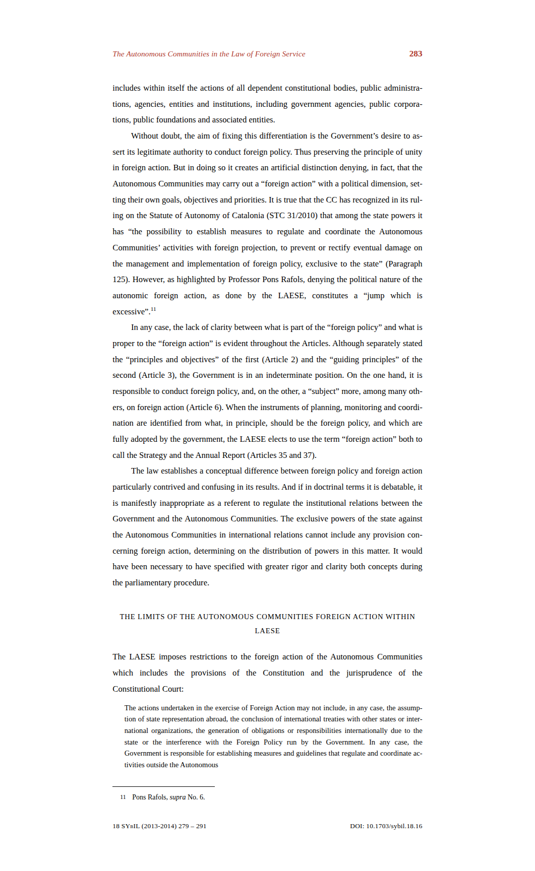The Autonomous Communities in the Law of Foreign Service
283
includes within itself the actions of all dependent constitutional bodies, public administrations, agencies, entities and institutions, including government agencies, public corporations, public foundations and associated entities.
Without doubt, the aim of fixing this differentiation is the Government’s desire to assert its legitimate authority to conduct foreign policy. Thus preserving the principle of unity in foreign action. But in doing so it creates an artificial distinction denying, in fact, that the Autonomous Communities may carry out a “foreign action” with a political dimension, setting their own goals, objectives and priorities. It is true that the CC has recognized in its ruling on the Statute of Autonomy of Catalonia (STC 31/2010) that among the state powers it has “the possibility to establish measures to regulate and coordinate the Autonomous Communities’ activities with foreign projection, to prevent or rectify eventual damage on the management and implementation of foreign policy, exclusive to the state” (Paragraph 125). However, as highlighted by Professor Pons Rafols, denying the political nature of the autonomic foreign action, as done by the LAESE, constitutes a “jump which is excessive”.11
In any case, the lack of clarity between what is part of the “foreign policy” and what is proper to the “foreign action” is evident throughout the Articles. Although separately stated the “principles and objectives” of the first (Article 2) and the “guiding principles” of the second (Article 3), the Government is in an indeterminate position. On the one hand, it is responsible to conduct foreign policy, and, on the other, a “subject” more, among many others, on foreign action (Article 6). When the instruments of planning, monitoring and coordination are identified from what, in principle, should be the foreign policy, and which are fully adopted by the government, the LAESE elects to use the term “foreign action” both to call the Strategy and the Annual Report (Articles 35 and 37).
The law establishes a conceptual difference between foreign policy and foreign action particularly contrived and confusing in its results. And if in doctrinal terms it is debatable, it is manifestly inappropriate as a referent to regulate the institutional relations between the Government and the Autonomous Communities. The exclusive powers of the state against the Autonomous Communities in international relations cannot include any provision concerning foreign action, determining on the distribution of powers in this matter. It would have been necessary to have specified with greater rigor and clarity both concepts during the parliamentary procedure.
The limits of the Autonomous Communities foreign action within LAESE
The LAESE imposes restrictions to the foreign action of the Autonomous Communities which includes the provisions of the Constitution and the jurisprudence of the Constitutional Court:
The actions undertaken in the exercise of Foreign Action may not include, in any case, the assumption of state representation abroad, the conclusion of international treaties with other states or international organizations, the generation of obligations or responsibilities internationally due to the state or the interference with the Foreign Policy run by the Government. In any case, the Government is responsible for establishing measures and guidelines that regulate and coordinate activities outside the Autonomous
11
Pons Rafols, supra No. 6.
18 SYbIL (2013-2014) 279 – 291
DOI: 10.1703/sybil.18.16